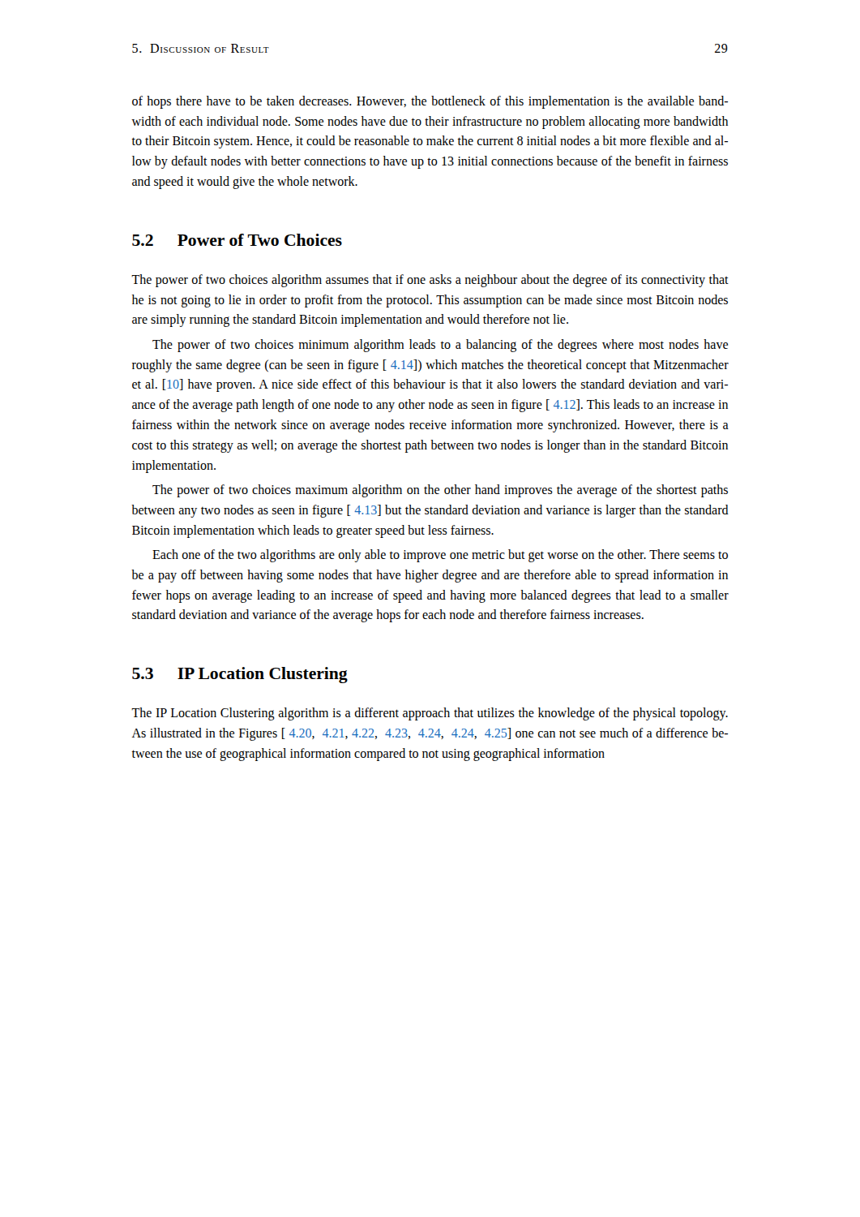5. Discussion of Result 29
of hops there have to be taken decreases. However, the bottleneck of this implementation is the available bandwidth of each individual node. Some nodes have due to their infrastructure no problem allocating more bandwidth to their Bitcoin system. Hence, it could be reasonable to make the current 8 initial nodes a bit more flexible and allow by default nodes with better connections to have up to 13 initial connections because of the benefit in fairness and speed it would give the whole network.
5.2 Power of Two Choices
The power of two choices algorithm assumes that if one asks a neighbour about the degree of its connectivity that he is not going to lie in order to profit from the protocol. This assumption can be made since most Bitcoin nodes are simply running the standard Bitcoin implementation and would therefore not lie.
The power of two choices minimum algorithm leads to a balancing of the degrees where most nodes have roughly the same degree (can be seen in figure [ 4.14]) which matches the theoretical concept that Mitzenmacher et al. [10] have proven. A nice side effect of this behaviour is that it also lowers the standard deviation and variance of the average path length of one node to any other node as seen in figure [ 4.12]. This leads to an increase in fairness within the network since on average nodes receive information more synchronized. However, there is a cost to this strategy as well; on average the shortest path between two nodes is longer than in the standard Bitcoin implementation.
The power of two choices maximum algorithm on the other hand improves the average of the shortest paths between any two nodes as seen in figure [ 4.13] but the standard deviation and variance is larger than the standard Bitcoin implementation which leads to greater speed but less fairness.
Each one of the two algorithms are only able to improve one metric but get worse on the other. There seems to be a pay off between having some nodes that have higher degree and are therefore able to spread information in fewer hops on average leading to an increase of speed and having more balanced degrees that lead to a smaller standard deviation and variance of the average hops for each node and therefore fairness increases.
5.3 IP Location Clustering
The IP Location Clustering algorithm is a different approach that utilizes the knowledge of the physical topology. As illustrated in the Figures [ 4.20, 4.21, 4.22, 4.23, 4.24, 4.24, 4.25] one can not see much of a difference between the use of geographical information compared to not using geographical information